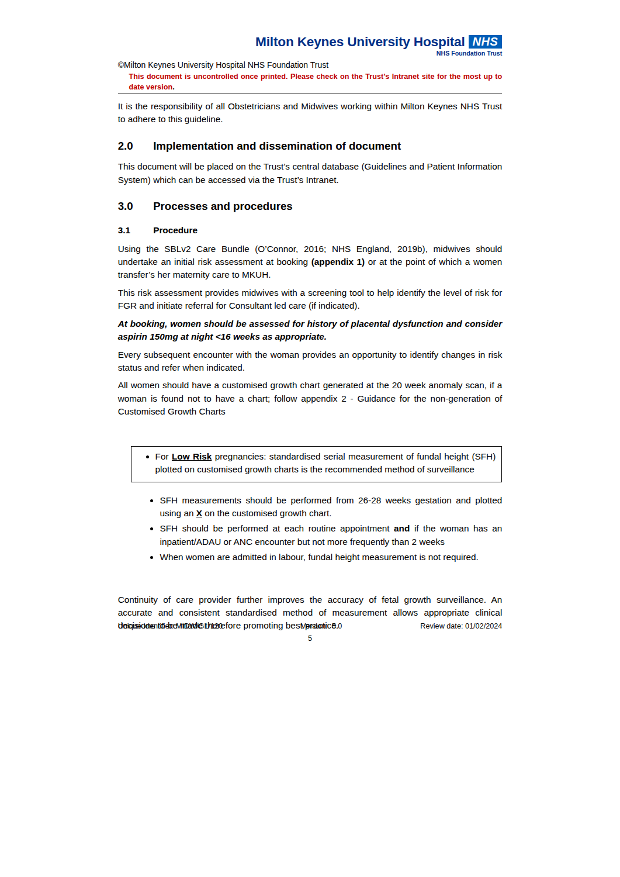Milton Keynes University Hospital NHS
NHS Foundation Trust
©Milton Keynes University Hospital NHS Foundation Trust
This document is uncontrolled once printed. Please check on the Trust’s Intranet site for the most up to date version.
It is the responsibility of all Obstetricians and Midwives working within Milton Keynes NHS Trust to adhere to this guideline.
2.0 Implementation and dissemination of document
This document will be placed on the Trust’s central database (Guidelines and Patient Information System) which can be accessed via the Trust’s Intranet.
3.0 Processes and procedures
3.1 Procedure
Using the SBLv2 Care Bundle (O’Connor, 2016; NHS England, 2019b), midwives should undertake an initial risk assessment at booking (appendix 1) or at the point of which a women transfer’s her maternity care to MKUH.
This risk assessment provides midwives with a screening tool to help identify the level of risk for FGR and initiate referral for Consultant led care (if indicated).
At booking, women should be assessed for history of placental dysfunction and consider aspirin 150mg at night <16 weeks as appropriate.
Every subsequent encounter with the woman provides an opportunity to identify changes in risk status and refer when indicated.
All women should have a customised growth chart generated at the 20 week anomaly scan, if a woman is found not to have a chart; follow appendix 2 - Guidance for the non-generation of Customised Growth Charts
For Low Risk pregnancies: standardised serial measurement of fundal height (SFH) plotted on customised growth charts is the recommended method of surveillance
SFH measurements should be performed from 26-28 weeks gestation and plotted using an X on the customised growth chart.
SFH should be performed at each routine appointment and if the woman has an inpatient/ADAU or ANC encounter but not more frequently than 2 weeks
When women are admitted in labour, fundal height measurement is not required.
Continuity of care provider further improves the accuracy of fetal growth surveillance. An accurate and consistent standardised method of measurement allows appropriate clinical decisions to be made therefore promoting best practice.
Unique Identifier: MIDW/GL/120 Version: 5.0 Review date: 01/02/2024
5